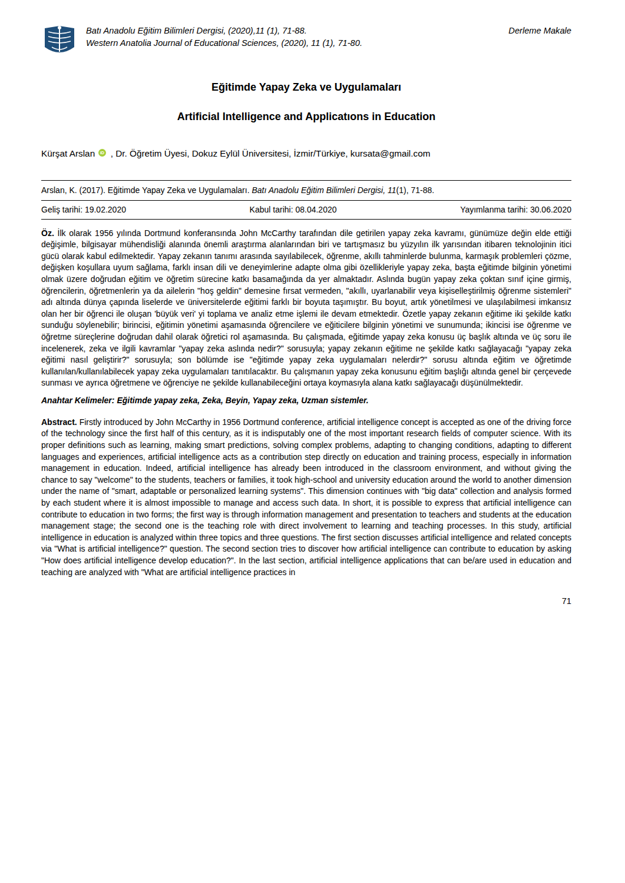Batı Anadolu Eğitim Bilimleri Dergisi, (2020),11 (1), 71-88. Derleme Makale
Western Anatolia Journal of Educational Sciences, (2020), 11 (1), 71-80.
Eğitimde Yapay Zeka ve Uygulamaları
Artificial Intelligence and Applicatıons in Education
Kürşat Arslan iD , Dr. Öğretim Üyesi, Dokuz Eylül Üniversitesi, İzmir/Türkiye, kursata@gmail.com
Arslan, K. (2017). Eğitimde Yapay Zeka ve Uygulamaları. Batı Anadolu Eğitim Bilimleri Dergisi, 11(1), 71-88.
Geliş tarihi: 19.02.2020 Kabul tarihi: 08.04.2020 Yayımlanma tarihi: 30.06.2020
Öz. İlk olarak 1956 yılında Dortmund konferansında John McCarthy tarafından dile getirilen yapay zeka kavramı, günümüze değin elde ettiği değişimle, bilgisayar mühendisliği alanında önemli araştırma alanlarından biri ve tartışmasız bu yüzyılın ilk yarısından itibaren teknolojinin itici gücü olarak kabul edilmektedir. Yapay zekanın tanımı arasında sayılabilecek, öğrenme, akıllı tahminlerde bulunma, karmaşık problemleri çözme, değişken koşullara uyum sağlama, farklı insan dili ve deneyimlerine adapte olma gibi özellikleriyle yapay zeka, başta eğitimde bilginin yönetimi olmak üzere doğrudan eğitim ve öğretim sürecine katkı basamağında da yer almaktadır. Aslında bugün yapay zeka çoktan sınıf içine girmiş, öğrencilerin, öğretmenlerin ya da ailelerin "hoş geldin" demesine fırsat vermeden, "akıllı, uyarlanabilir veya kişiselleştirilmiş öğrenme sistemleri" adı altında dünya çapında liselerde ve üniversitelerde eğitimi farklı bir boyuta taşımıştır. Bu boyut, artık yönetilmesi ve ulaşılabilmesi imkansız olan her bir öğrenci ile oluşan 'büyük veri' yi toplama ve analiz etme işlemi ile devam etmektedir. Özetle yapay zekanın eğitime iki şekilde katkı sunduğu söylenebilir; birincisi, eğitimin yönetimi aşamasında öğrencilere ve eğiticilere bilginin yönetimi ve sunumunda; ikincisi ise öğrenme ve öğretme süreçlerine doğrudan dahil olarak öğretici rol aşamasında. Bu çalışmada, eğitimde yapay zeka konusu üç başlık altında ve üç soru ile incelenerek, zeka ve ilgili kavramlar "yapay zeka aslında nedir?" sorusuyla; yapay zekanın eğitime ne şekilde katkı sağlayacağı "yapay zeka eğitimi nasıl geliştirir?" sorusuyla; son bölümde ise "eğitimde yapay zeka uygulamaları nelerdir?" sorusu altında eğitim ve öğretimde kullanılan/kullanılabilecek yapay zeka uygulamaları tanıtılacaktır. Bu çalışmanın yapay zeka konusunu eğitim başlığı altında genel bir çerçevede sunması ve ayrıca öğretmene ve öğrenciye ne şekilde kullanabileceğini ortaya koymasıyla alana katkı sağlayacağı düşünülmektedir.
Anahtar Kelimeler: Eğitimde yapay zeka, Zeka, Beyin, Yapay zeka, Uzman sistemler.
Abstract. Firstly introduced by John McCarthy in 1956 Dortmund conference, artificial intelligence concept is accepted as one of the driving force of the technology since the first half of this century, as it is indisputably one of the most important research fields of computer science. With its proper definitions such as learning, making smart predictions, solving complex problems, adapting to changing conditions, adapting to different languages and experiences, artificial intelligence acts as a contribution step directly on education and training process, especially in information management in education. Indeed, artificial intelligence has already been introduced in the classroom environment, and without giving the chance to say "welcome" to the students, teachers or families, it took high-school and university education around the world to another dimension under the name of "smart, adaptable or personalized learning systems". This dimension continues with "big data" collection and analysis formed by each student where it is almost impossible to manage and access such data. In short, it is possible to express that artificial intelligence can contribute to education in two forms; the first way is through information management and presentation to teachers and students at the education management stage; the second one is the teaching role with direct involvement to learning and teaching processes. In this study, artificial intelligence in education is analyzed within three topics and three questions. The first section discusses artificial intelligence and related concepts via "What is artificial intelligence?" question. The second section tries to discover how artificial intelligence can contribute to education by asking "How does artificial intelligence develop education?". In the last section, artificial intelligence applications that can be/are used in education and teaching are analyzed with "What are artificial intelligence practices in
71